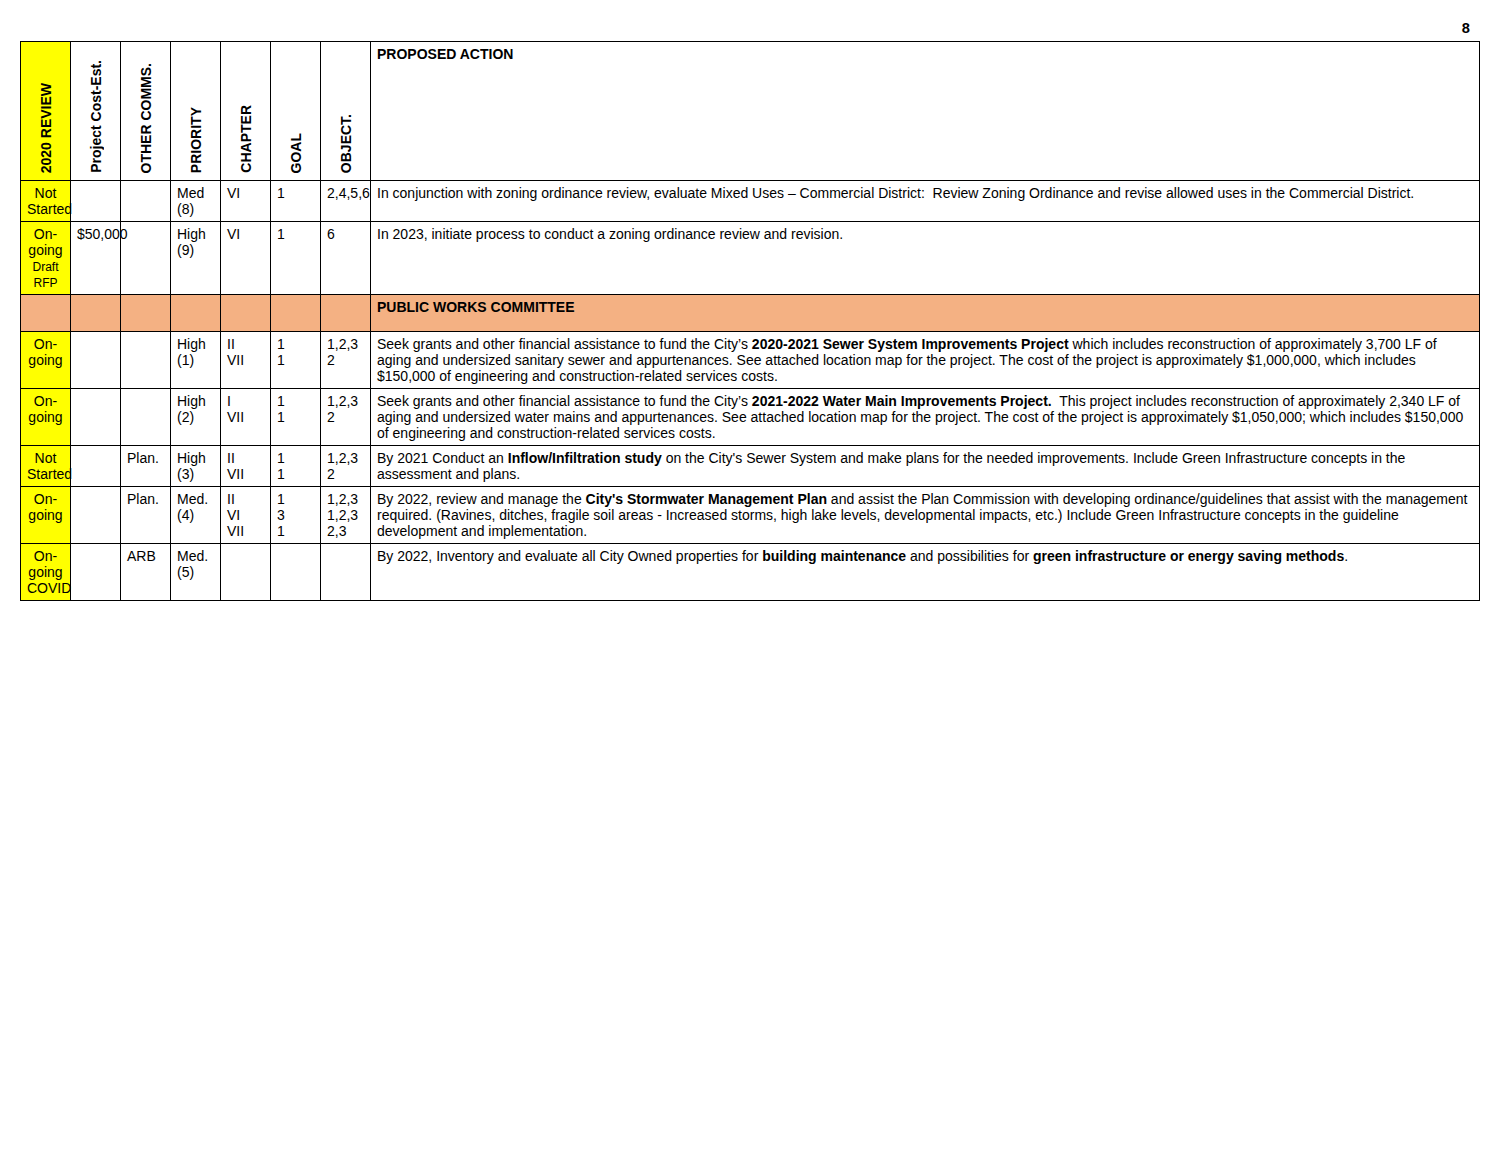8
| 2020 REVIEW | Project Cost-Est. | OTHER COMMS. | PRIORITY | CHAPTER | GOAL | OBJECT. | PROPOSED ACTION |
| --- | --- | --- | --- | --- | --- | --- | --- |
| Not Started | | | Med (8) | VI | 1 | 2,4,5,6 | In conjunction with zoning ordinance review, evaluate Mixed Uses – Commercial District: Review Zoning Ordinance and revise allowed uses in the Commercial District. |
| On-going Draft RFP | $50,000 | | High (9) | VI | 1 | 6 | In 2023, initiate process to conduct a zoning ordinance review and revision. |
| | | | | | | | PUBLIC WORKS COMMITTEE |
| On-going | | | High (1) | II VII | 1 1 | 1,2,3 2 | Seek grants and other financial assistance to fund the City’s 2020-2021 Sewer System Improvements Project which includes reconstruction of approximately 3,700 LF of aging and undersized sanitary sewer and appurtenances. See attached location map for the project. The cost of the project is approximately $1,000,000, which includes $150,000 of engineering and construction-related services costs. |
| On-going | | | High (2) | I VII | 1 1 | 1,2,3 2 | Seek grants and other financial assistance to fund the City’s 2021-2022 Water Main Improvements Project. This project includes reconstruction of approximately 2,340 LF of aging and undersized water mains and appurtenances. See attached location map for the project. The cost of the project is approximately $1,050,000; which includes $150,000 of engineering and construction-related services costs. |
| Not Started | | Plan. | High (3) | II VII | 1 1 | 1,2,3 2 | By 2021 Conduct an Inflow/Infiltration study on the City's Sewer System and make plans for the needed improvements. Include Green Infrastructure concepts in the assessment and plans. |
| On-going | | Plan. | Med. (4) | II VI VII | 1 3 1 | 1,2,3 1,2,3 2,3 | By 2022, review and manage the City's Stormwater Management Plan and assist the Plan Commission with developing ordinance/guidelines that assist with the management required. (Ravines, ditches, fragile soil areas - Increased storms, high lake levels, developmental impacts, etc.) Include Green Infrastructure concepts in the guideline development and implementation. |
| On-going COVID | | ARB | Med. (5) | | | | By 2022, Inventory and evaluate all City Owned properties for building maintenance and possibilities for green infrastructure or energy saving methods . |